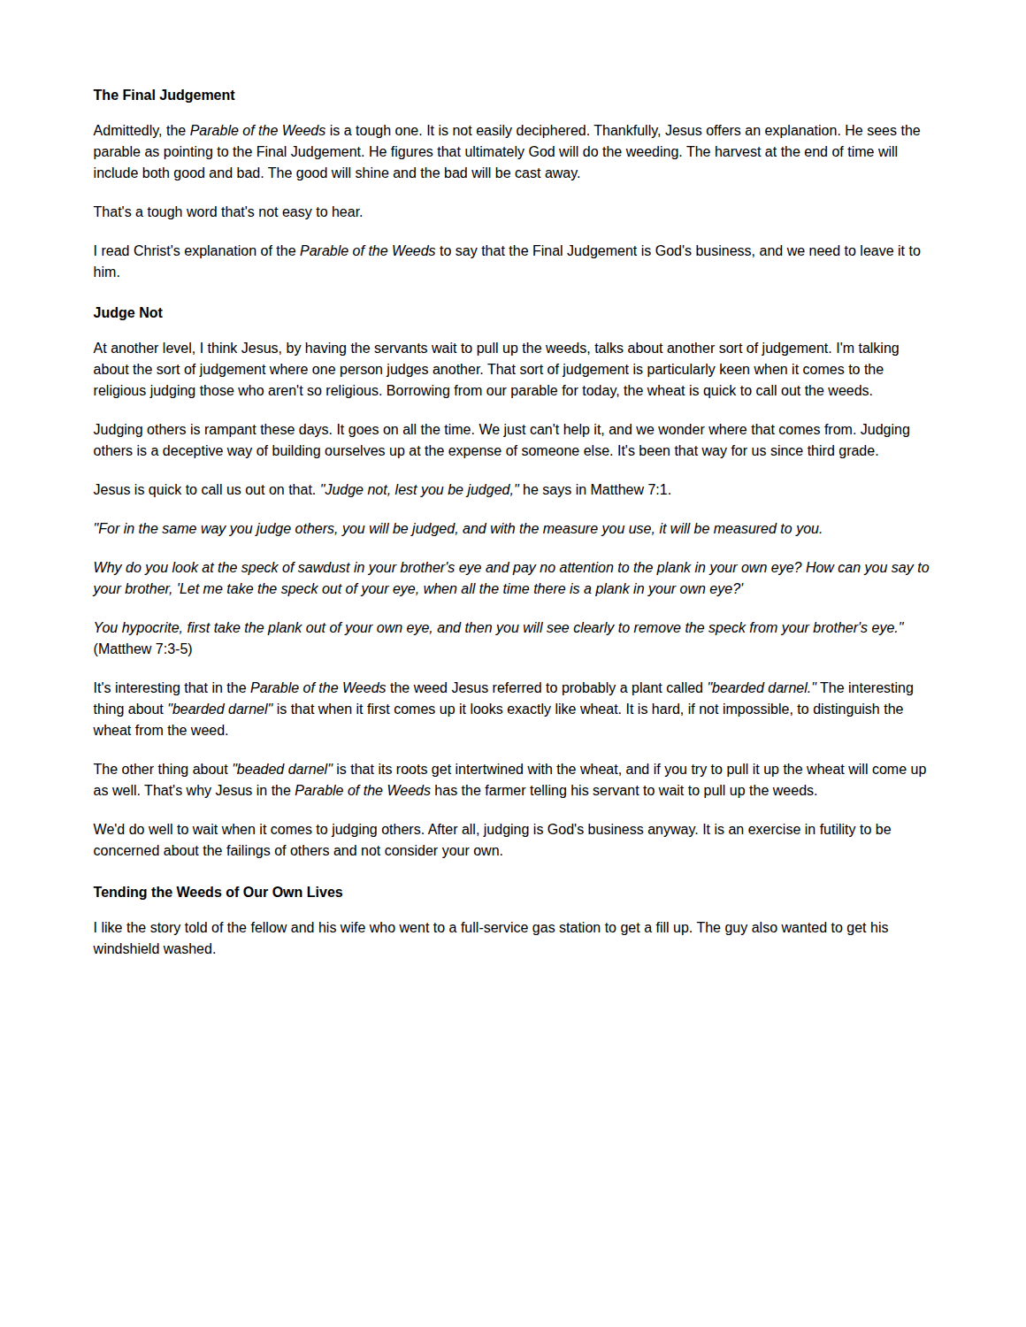The Final Judgement
Admittedly, the Parable of the Weeds is a tough one. It is not easily deciphered. Thankfully, Jesus offers an explanation. He sees the parable as pointing to the Final Judgement. He figures that ultimately God will do the weeding. The harvest at the end of time will include both good and bad. The good will shine and the bad will be cast away.
That's a tough word that's not easy to hear.
I read Christ's explanation of the Parable of the Weeds to say that the Final Judgement is God's business, and we need to leave it to him.
Judge Not
At another level, I think Jesus, by having the servants wait to pull up the weeds, talks about another sort of judgement. I'm talking about the sort of judgement where one person judges another. That sort of judgement is particularly keen when it comes to the religious judging those who aren't so religious. Borrowing from our parable for today, the wheat is quick to call out the weeds.
Judging others is rampant these days. It goes on all the time. We just can't help it, and we wonder where that comes from. Judging others is a deceptive way of building ourselves up at the expense of someone else. It's been that way for us since third grade.
Jesus is quick to call us out on that. "Judge not, lest you be judged," he says in Matthew 7:1.
"For in the same way you judge others, you will be judged, and with the measure you use, it will be measured to you.
Why do you look at the speck of sawdust in your brother's eye and pay no attention to the plank in your own eye? How can you say to your brother, 'Let me take the speck out of your eye, when all the time there is a plank in your own eye?'
You hypocrite, first take the plank out of your own eye, and then you will see clearly to remove the speck from your brother's eye." (Matthew 7:3-5)
It's interesting that in the Parable of the Weeds the weed Jesus referred to probably a plant called "bearded darnel." The interesting thing about "bearded darnel" is that when it first comes up it looks exactly like wheat. It is hard, if not impossible, to distinguish the wheat from the weed.
The other thing about "beaded darnel" is that its roots get intertwined with the wheat, and if you try to pull it up the wheat will come up as well. That's why Jesus in the Parable of the Weeds has the farmer telling his servant to wait to pull up the weeds.
We'd do well to wait when it comes to judging others. After all, judging is God's business anyway. It is an exercise in futility to be concerned about the failings of others and not consider your own.
Tending the Weeds of Our Own Lives
I like the story told of the fellow and his wife who went to a full-service gas station to get a fill up. The guy also wanted to get his windshield washed.